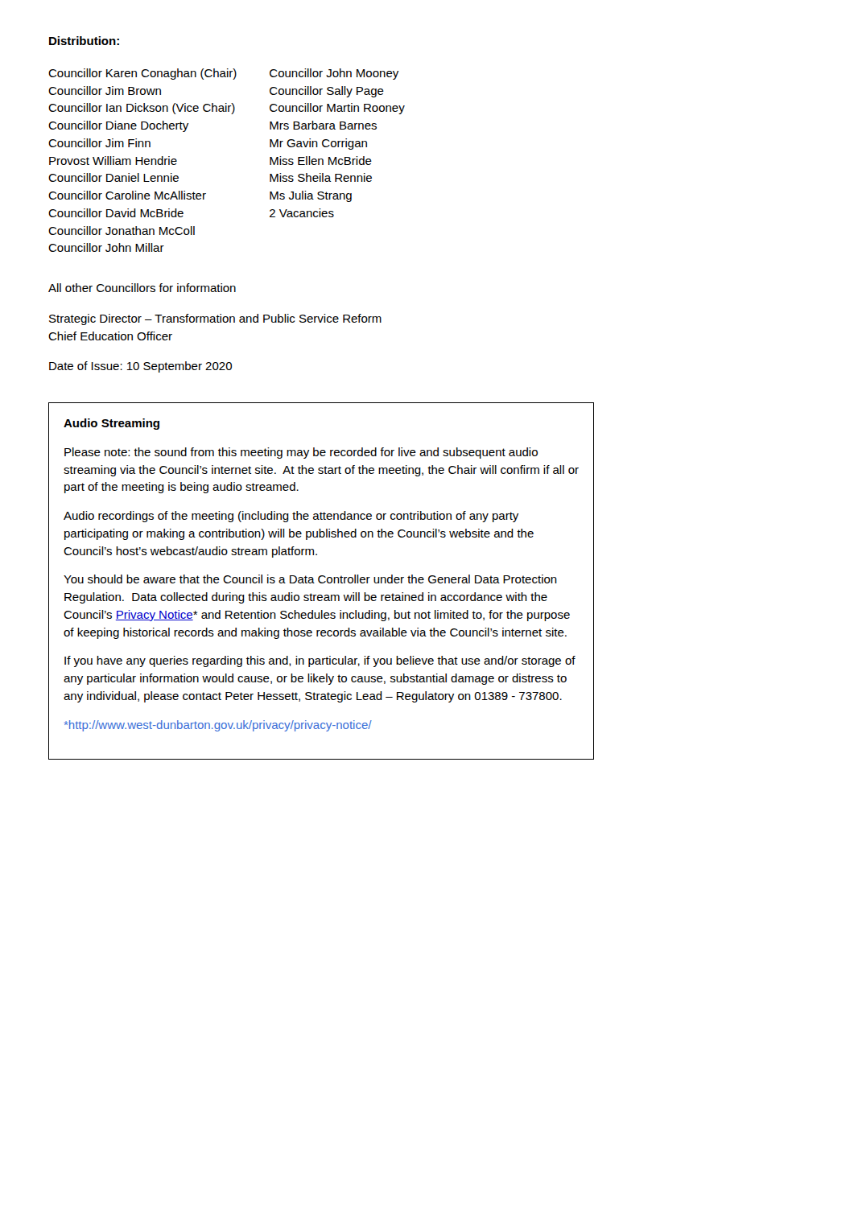Distribution:
| Councillor Karen Conaghan (Chair) | Councillor John Mooney |
| Councillor Jim Brown | Councillor Sally Page |
| Councillor Ian Dickson (Vice Chair) | Councillor Martin Rooney |
| Councillor Diane Docherty | Mrs Barbara Barnes |
| Councillor Jim Finn | Mr Gavin Corrigan |
| Provost William Hendrie | Miss Ellen McBride |
| Councillor Daniel Lennie | Miss Sheila Rennie |
| Councillor Caroline McAllister | Ms Julia Strang |
| Councillor David McBride | 2 Vacancies |
| Councillor Jonathan McColl | |
| Councillor John Millar | |
All other Councillors for information
Strategic Director – Transformation and Public Service Reform
Chief Education Officer
Date of Issue: 10 September 2020
Audio Streaming
Please note: the sound from this meeting may be recorded for live and subsequent audio streaming via the Council’s internet site. At the start of the meeting, the Chair will confirm if all or part of the meeting is being audio streamed.
Audio recordings of the meeting (including the attendance or contribution of any party participating or making a contribution) will be published on the Council’s website and the Council’s host’s webcast/audio stream platform.
You should be aware that the Council is a Data Controller under the General Data Protection Regulation. Data collected during this audio stream will be retained in accordance with the Council’s Privacy Notice* and Retention Schedules including, but not limited to, for the purpose of keeping historical records and making those records available via the Council’s internet site.
If you have any queries regarding this and, in particular, if you believe that use and/or storage of any particular information would cause, or be likely to cause, substantial damage or distress to any individual, please contact Peter Hessett, Strategic Lead – Regulatory on 01389 - 737800.
*http://www.west-dunbarton.gov.uk/privacy/privacy-notice/